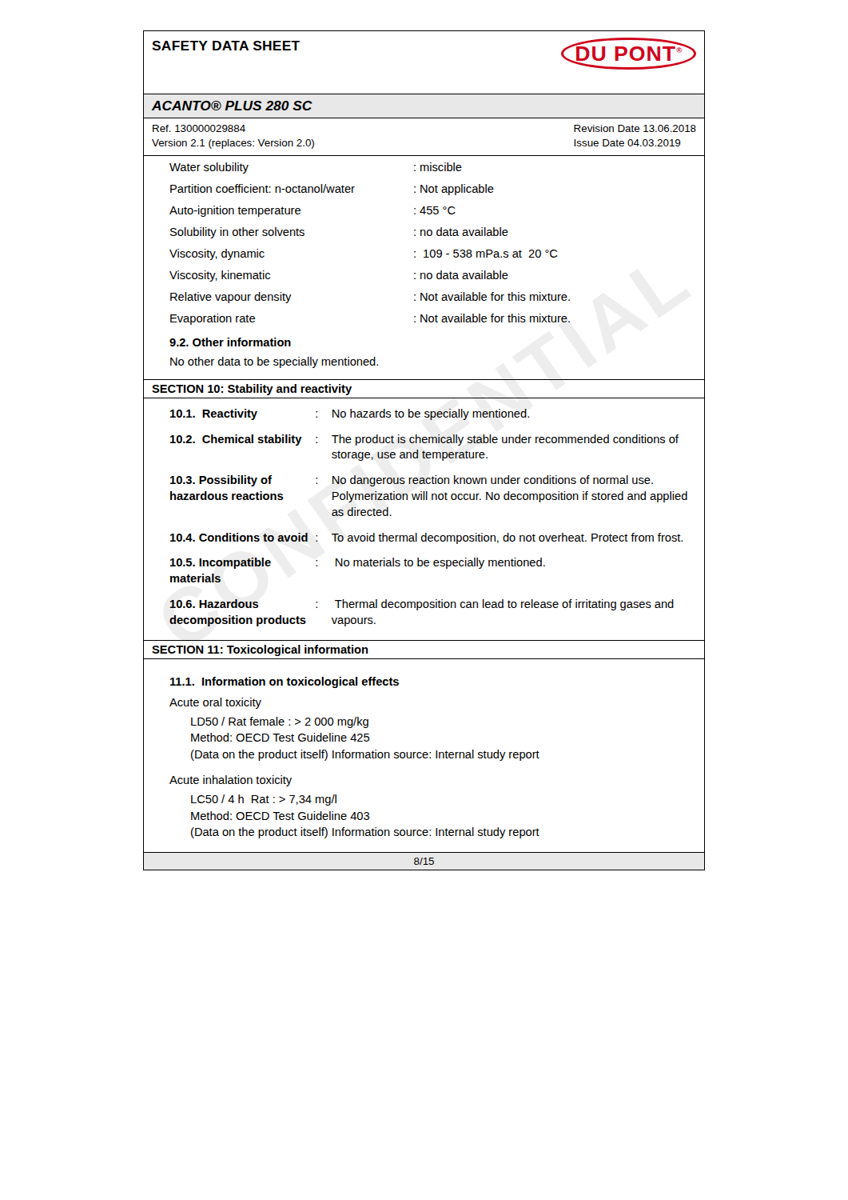CONFIDENTIAL
SAFETY DATA SHEET
DU PONT®
ACANTO® PLUS 280 SC
Ref. 130000029884
Version 2.1 (replaces: Version 2.0)
Revision Date 13.06.2018
Issue Date 04.03.2019
Water solubility
: miscible
Partition coefficient: n-octanol/water
: Not applicable
Auto-ignition temperature
: 455 °C
Solubility in other solvents
: no data available
Viscosity, dynamic
: 109 - 538 mPa.s at 20 °C
Viscosity, kinematic
: no data available
Relative vapour density
: Not available for this mixture.
Evaporation rate
: Not available for this mixture.
9.2. Other information
No other data to be specially mentioned.
SECTION 10: Stability and reactivity
10.1. Reactivity
:
No hazards to be specially mentioned.
10.2. Chemical stability
:
The product is chemically stable under recommended conditions of storage, use and temperature.
10.3. Possibility of hazardous reactions
:
No dangerous reaction known under conditions of normal use. Polymerization will not occur. No decomposition if stored and applied as directed.
10.4. Conditions to avoid
:
To avoid thermal decomposition, do not overheat. Protect from frost.
10.5. Incompatible materials
:
No materials to be especially mentioned.
10.6. Hazardous decomposition products
:
Thermal decomposition can lead to release of irritating gases and vapours.
SECTION 11: Toxicological information
11.1. Information on toxicological effects
Acute oral toxicity
LD50 / Rat female : > 2 000 mg/kg
Method: OECD Test Guideline 425
(Data on the product itself) Information source: Internal study report
Acute inhalation toxicity
LC50 / 4 h Rat : > 7,34 mg/l
Method: OECD Test Guideline 403
(Data on the product itself) Information source: Internal study report
8/15